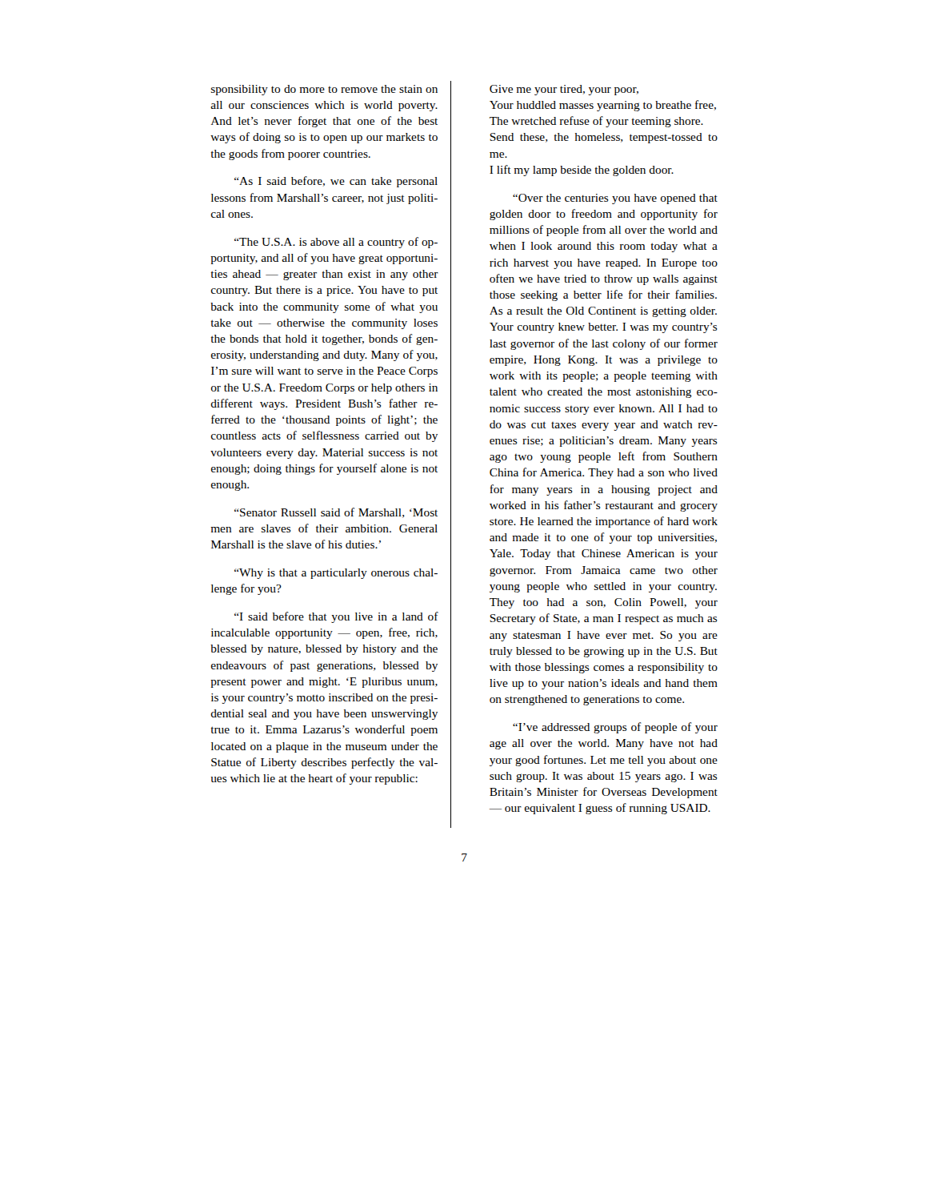sponsibility to do more to remove the stain on all our consciences which is world poverty. And let’s never forget that one of the best ways of doing so is to open up our markets to the goods from poorer countries.
“As I said before, we can take personal lessons from Marshall’s career, not just political ones.
“The U.S.A. is above all a country of opportunity, and all of you have great opportunities ahead — greater than exist in any other country. But there is a price. You have to put back into the community some of what you take out — otherwise the community loses the bonds that hold it together, bonds of generosity, understanding and duty. Many of you, I’m sure will want to serve in the Peace Corps or the U.S.A. Freedom Corps or help others in different ways. President Bush’s father referred to the ‘thousand points of light’; the countless acts of selflessness carried out by volunteers every day. Material success is not enough; doing things for yourself alone is not enough.
“Senator Russell said of Marshall, ‘Most men are slaves of their ambition. General Marshall is the slave of his duties.’
“Why is that a particularly onerous challenge for you?
“I said before that you live in a land of incalculable opportunity — open, free, rich, blessed by nature, blessed by history and the endeavours of past generations, blessed by present power and might. ‘E pluribus unum, is your country’s motto inscribed on the presidential seal and you have been unswervingly true to it. Emma Lazarus’s wonderful poem located on a plaque in the museum under the Statue of Liberty describes perfectly the values which lie at the heart of your republic:
Give me your tired, your poor,
Your huddled masses yearning to breathe free,
The wretched refuse of your teeming shore.
Send these, the homeless, tempest-tossed to me.
I lift my lamp beside the golden door.
“Over the centuries you have opened that golden door to freedom and opportunity for millions of people from all over the world and when I look around this room today what a rich harvest you have reaped. In Europe too often we have tried to throw up walls against those seeking a better life for their families. As a result the Old Continent is getting older. Your country knew better. I was my country’s last governor of the last colony of our former empire, Hong Kong. It was a privilege to work with its people; a people teeming with talent who created the most astonishing economic success story ever known. All I had to do was cut taxes every year and watch revenues rise; a politician’s dream. Many years ago two young people left from Southern China for America. They had a son who lived for many years in a housing project and worked in his father’s restaurant and grocery store. He learned the importance of hard work and made it to one of your top universities, Yale. Today that Chinese American is your governor. From Jamaica came two other young people who settled in your country. They too had a son, Colin Powell, your Secretary of State, a man I respect as much as any statesman I have ever met. So you are truly blessed to be growing up in the U.S. But with those blessings comes a responsibility to live up to your nation’s ideals and hand them on strengthened to generations to come.
“I’ve addressed groups of people of your age all over the world. Many have not had your good fortunes. Let me tell you about one such group. It was about 15 years ago. I was Britain’s Minister for Overseas Development — our equivalent I guess of running USAID.
7